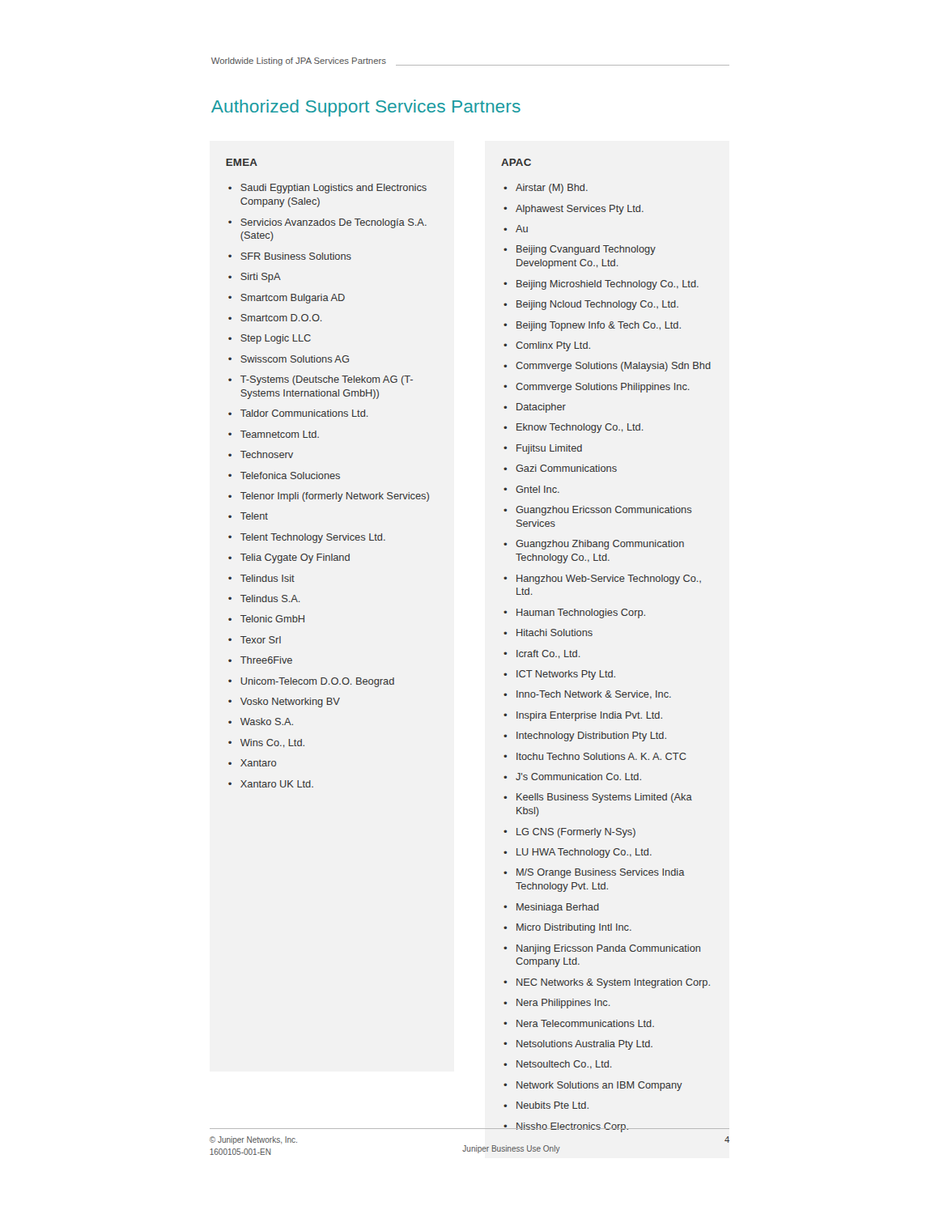Worldwide Listing of JPA Services Partners
Authorized Support Services Partners
EMEA
Saudi Egyptian Logistics and Electronics Company (Salec)
Servicios Avanzados De Tecnología S.A. (Satec)
SFR Business Solutions
Sirti SpA
Smartcom Bulgaria AD
Smartcom D.O.O.
Step Logic LLC
Swisscom Solutions AG
T-Systems (Deutsche Telekom AG (T-Systems International GmbH))
Taldor Communications Ltd.
Teamnetcom Ltd.
Technoserv
Telefonica Soluciones
Telenor Impli (formerly Network Services)
Telent
Telent Technology Services Ltd.
Telia Cygate Oy Finland
Telindus Isit
Telindus S.A.
Telonic GmbH
Texor Srl
Three6Five
Unicom-Telecom D.O.O. Beograd
Vosko Networking BV
Wasko S.A.
Wins Co., Ltd.
Xantaro
Xantaro UK Ltd.
APAC
Airstar (M) Bhd.
Alphawest Services Pty Ltd.
Au
Beijing Cvanguard Technology Development Co., Ltd.
Beijing Microshield Technology Co., Ltd.
Beijing Ncloud Technology Co., Ltd.
Beijing Topnew Info & Tech Co., Ltd.
Comlinx Pty Ltd.
Commverge Solutions (Malaysia) Sdn Bhd
Commverge Solutions Philippines Inc.
Datacipher
Eknow Technology Co., Ltd.
Fujitsu Limited
Gazi Communications
Gntel Inc.
Guangzhou Ericsson Communications Services
Guangzhou Zhibang Communication Technology Co., Ltd.
Hangzhou Web-Service Technology Co., Ltd.
Hauman Technologies Corp.
Hitachi Solutions
Icraft Co., Ltd.
ICT Networks Pty Ltd.
Inno-Tech Network & Service, Inc.
Inspira Enterprise India Pvt. Ltd.
Intechnology Distribution Pty Ltd.
Itochu Techno Solutions A. K. A. CTC
J's Communication Co. Ltd.
Keells Business Systems Limited (Aka Kbsl)
LG CNS (Formerly N-Sys)
LU HWA Technology Co., Ltd.
M/S Orange Business Services India Technology Pvt. Ltd.
Mesiniaga Berhad
Micro Distributing Intl Inc.
Nanjing Ericsson Panda Communication Company Ltd.
NEC Networks & System Integration Corp.
Nera Philippines Inc.
Nera Telecommunications Ltd.
Netsolutions Australia Pty Ltd.
Netsoultech Co., Ltd.
Network Solutions an IBM Company
Neubits Pte Ltd.
Nissho Electronics Corp.
© Juniper Networks, Inc.
1600105-001-EN
Juniper Business Use Only
4